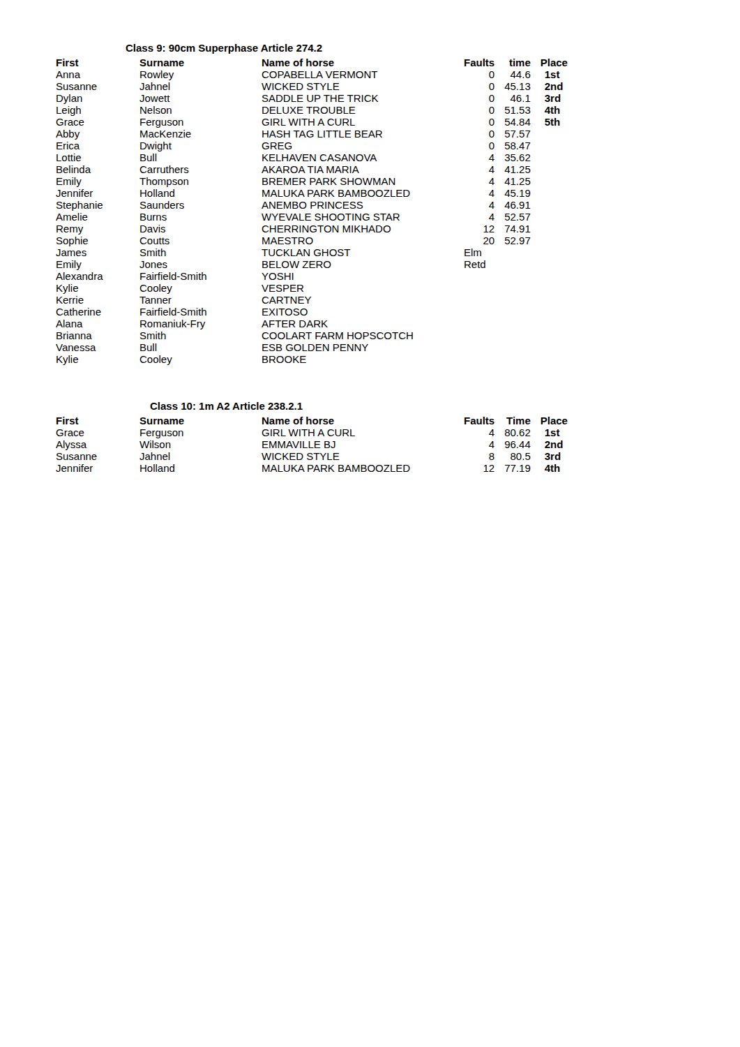Class 9: 90cm Superphase Article 274.2
| First | Surname | Name of horse | Faults | time | Place |
| --- | --- | --- | --- | --- | --- |
| Anna | Rowley | COPABELLA VERMONT | 0 | 44.6 | 1st |
| Susanne | Jahnel | WICKED STYLE | 0 | 45.13 | 2nd |
| Dylan | Jowett | SADDLE UP THE TRICK | 0 | 46.1 | 3rd |
| Leigh | Nelson | DELUXE TROUBLE | 0 | 51.53 | 4th |
| Grace | Ferguson | GIRL WITH A CURL | 0 | 54.84 | 5th |
| Abby | MacKenzie | HASH TAG LITTLE BEAR | 0 | 57.57 | |
| Erica | Dwight | GREG | 0 | 58.47 | |
| Lottie | Bull | KELHAVEN CASANOVA | 4 | 35.62 | |
| Belinda | Carruthers | AKAROA TIA MARIA | 4 | 41.25 | |
| Emily | Thompson | BREMER PARK SHOWMAN | 4 | 41.25 | |
| Jennifer | Holland | MALUKA PARK BAMBOOZLED | 4 | 45.19 | |
| Stephanie | Saunders | ANEMBO PRINCESS | 4 | 46.91 | |
| Amelie | Burns | WYEVALE SHOOTING STAR | 4 | 52.57 | |
| Remy | Davis | CHERRINGTON MIKHADO | 12 | 74.91 | |
| Sophie | Coutts | MAESTRO | 20 | 52.97 | |
| James | Smith | TUCKLAN GHOST | Elm | | |
| Emily | Jones | BELOW ZERO | Retd | | |
| Alexandra | Fairfield-Smith | YOSHI | | | |
| Kylie | Cooley | VESPER | | | |
| Kerrie | Tanner | CARTNEY | | | |
| Catherine | Fairfield-Smith | EXITOSO | | | |
| Alana | Romaniuk-Fry | AFTER DARK | | | |
| Brianna | Smith | COOLART FARM HOPSCOTCH | | | |
| Vanessa | Bull | ESB GOLDEN PENNY | | | |
| Kylie | Cooley | BROOKE | | | |
Class 10: 1m A2 Article 238.2.1
| First | Surname | Name of horse | Faults | Time | Place |
| --- | --- | --- | --- | --- | --- |
| Grace | Ferguson | GIRL WITH A CURL | 4 | 80.62 | 1st |
| Alyssa | Wilson | EMMAVILLE BJ | 4 | 96.44 | 2nd |
| Susanne | Jahnel | WICKED STYLE | 8 | 80.5 | 3rd |
| Jennifer | Holland | MALUKA PARK BAMBOOZLED | 12 | 77.19 | 4th |